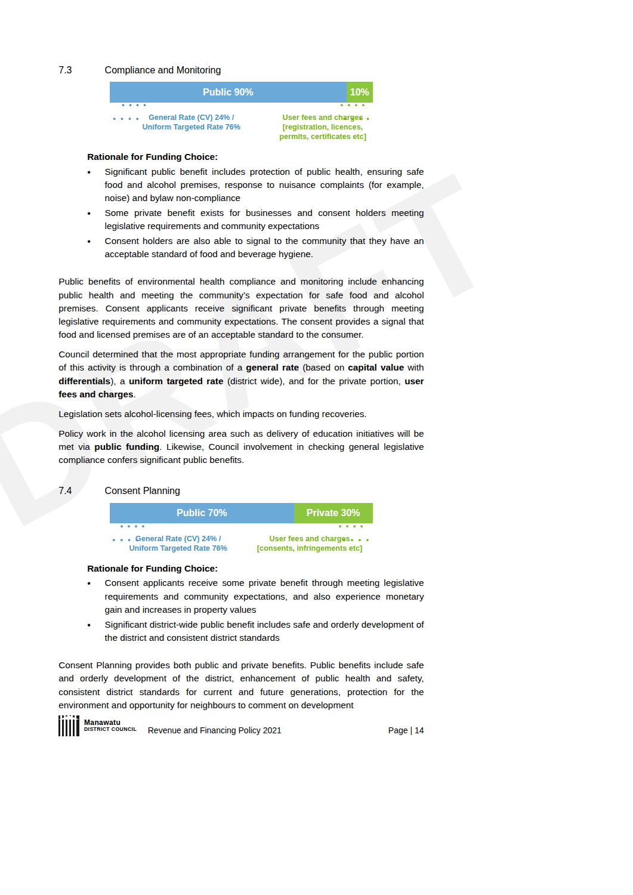DRAFT
7.3 Compliance and Monitoring
Public 90%
10%
•
•
•
• • • • • General Rate (CV) 24% /
Uniform Targeted Rate 76%
•
•
•
• • • • • User fees and charges
[registration, licences,
permits, certificates etc]
Rationale for Funding Choice:
Significant public benefit includes protection of public health, ensuring safe food and alcohol premises, response to nuisance complaints (for example, noise) and bylaw non-compliance
Some private benefit exists for businesses and consent holders meeting legislative requirements and community expectations
Consent holders are also able to signal to the community that they have an acceptable standard of food and beverage hygiene.
Public benefits of environmental health compliance and monitoring include enhancing public health and meeting the community’s expectation for safe food and alcohol premises. Consent applicants receive significant private benefits through meeting legislative requirements and community expectations. The consent provides a signal that food and licensed premises are of an acceptable standard to the consumer.
Council determined that the most appropriate funding arrangement for the public portion of this activity is through a combination of a general rate (based on capital value with differentials), a uniform targeted rate (district wide), and for the private portion, user fees and charges.
Legislation sets alcohol-licensing fees, which impacts on funding recoveries.
Policy work in the alcohol licensing area such as delivery of education initiatives will be met via public funding. Likewise, Council involvement in checking general legislative compliance confers significant public benefits.
7.4 Consent Planning
Public 70%
Private 30%
•
•
•
• • • • • General Rate (CV) 24% /
Uniform Targeted Rate 76%
•
•
•
• • • • • User fees and charges
[consents, infringements etc]
Rationale for Funding Choice:
Consent applicants receive some private benefit through meeting legislative requirements and community expectations, and also experience monetary gain and increases in property values
Significant district-wide public benefit includes safe and orderly development of the district and consistent district standards
Consent Planning provides both public and private benefits. Public benefits include safe and orderly development of the district, enhancement of public health and safety, consistent district standards for current and future generations, protection for the environment and opportunity for neighbours to comment on development
Manawatu DISTRICT COUNCIL
Revenue and Financing Policy 2021
Page | 14